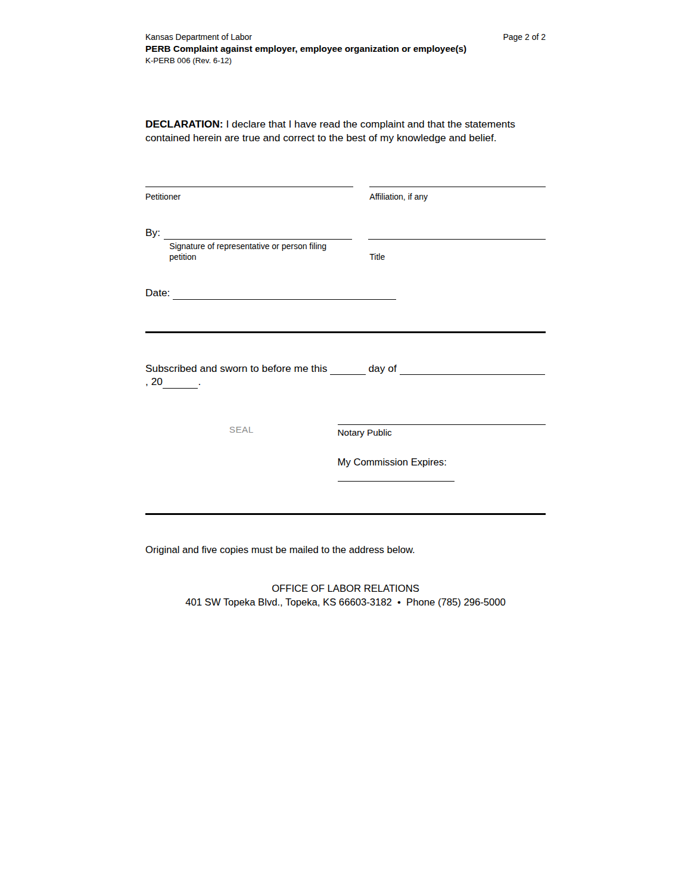Page 2 of 2
Kansas Department of Labor
PERB Complaint against employer, employee organization or employee(s)
K-PERB 006 (Rev. 6-12)
DECLARATION: I declare that I have read the complaint and that the statements contained herein are true and correct to the best of my knowledge and belief.
Petitioner
Affiliation, if any
By:
Signature of representative or person filing petition
Title
Date:
Subscribed and sworn to before me this day of , 20 .
SEAL
Notary Public
My Commission Expires:
Original and five copies must be mailed to the address below.
OFFICE OF LABOR RELATIONS
401 SW Topeka Blvd., Topeka, KS 66603-3182 • Phone (785) 296-5000